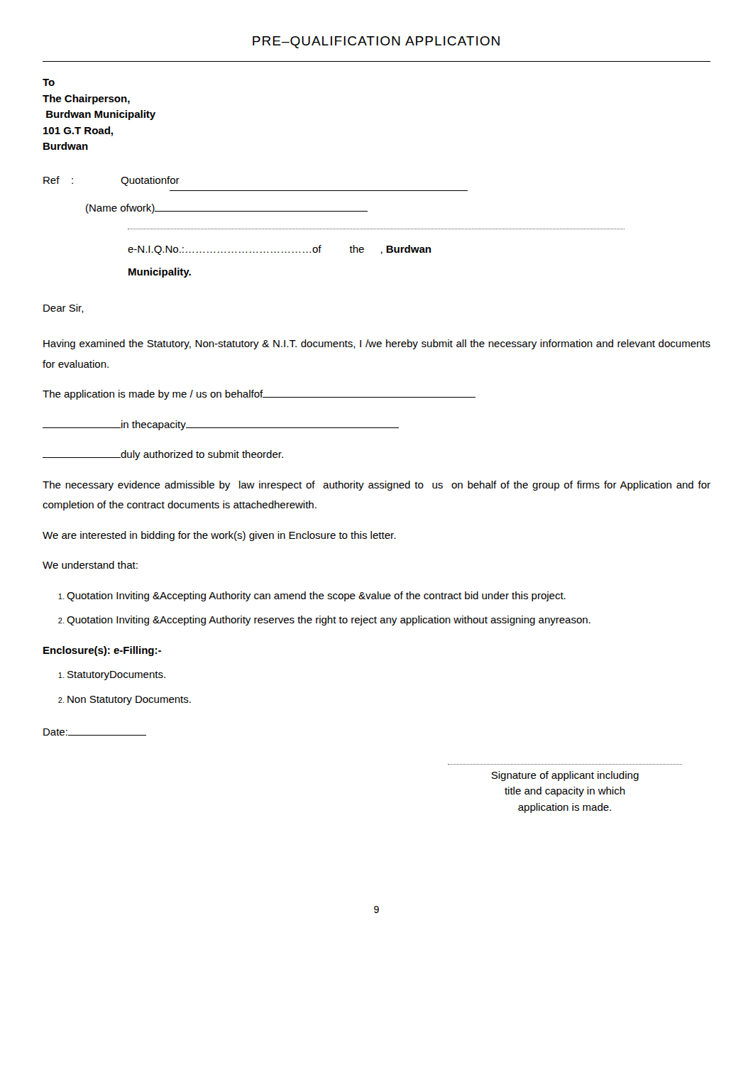PRE–QUALIFICATION APPLICATION
To
The Chairperson,
Burdwan Municipality
101 G.T Road,
Burdwan
Ref : Quotationfor
(Name ofwork)
e-N.I.Q.No.:………………………………of the , Burdwan
Municipality.
Dear Sir,
Having examined the Statutory, Non-statutory & N.I.T. documents, I /we hereby submit all the necessary information and relevant documents for evaluation.
The application is made by me / us on behalfof
in thecapacity
duly authorized to submit theorder.
The necessary evidence admissible by law inrespect of authority assigned to us on behalf of the group of firms for Application and for completion of the contract documents is attachedherewith.
We are interested in bidding for the work(s) given in Enclosure to this letter.
We understand that:
Quotation Inviting &Accepting Authority can amend the scope &value of the contract bid under this project.
Quotation Inviting &Accepting Authority reserves the right to reject any application without assigning anyreason.
Enclosure(s): e-Filling:-
StatutoryDocuments.
Non Statutory Documents.
Date:
Signature of applicant including
title and capacity in which
application is made.
9